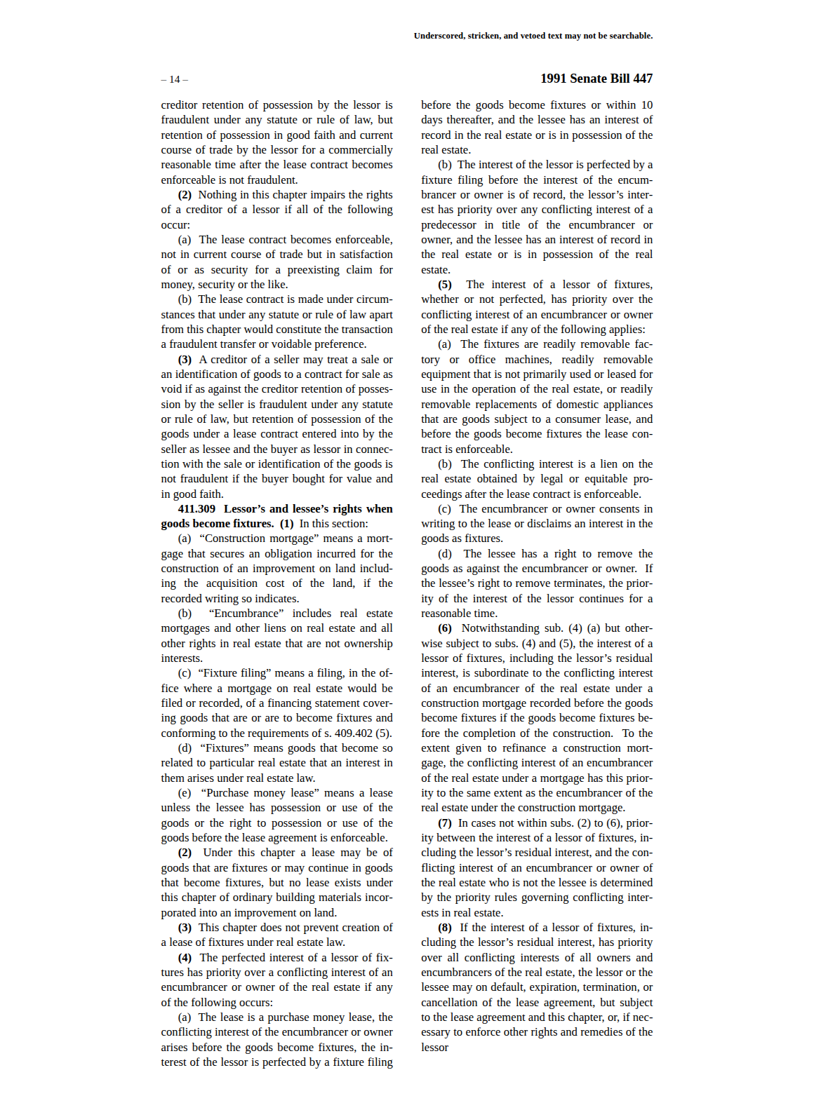Underscored, stricken, and vetoed text may not be searchable.
– 14 – 1991 Senate Bill 447
creditor retention of possession by the lessor is fraudulent under any statute or rule of law, but retention of possession in good faith and current course of trade by the lessor for a commercially reasonable time after the lease contract becomes enforceable is not fraudulent.
(2) Nothing in this chapter impairs the rights of a creditor of a lessor if all of the following occur:
(a) The lease contract becomes enforceable, not in current course of trade but in satisfaction of or as security for a preexisting claim for money, security or the like.
(b) The lease contract is made under circumstances that under any statute or rule of law apart from this chapter would constitute the transaction a fraudulent transfer or voidable preference.
(3) A creditor of a seller may treat a sale or an identification of goods to a contract for sale as void if as against the creditor retention of possession by the seller is fraudulent under any statute or rule of law, but retention of possession of the goods under a lease contract entered into by the seller as lessee and the buyer as lessor in connection with the sale or identification of the goods is not fraudulent if the buyer bought for value and in good faith.
411.309 Lessor’s and lessee’s rights when goods become fixtures. (1) In this section:
(a) “Construction mortgage” means a mortgage that secures an obligation incurred for the construction of an improvement on land including the acquisition cost of the land, if the recorded writing so indicates.
(b) “Encumbrance” includes real estate mortgages and other liens on real estate and all other rights in real estate that are not ownership interests.
(c) “Fixture filing” means a filing, in the office where a mortgage on real estate would be filed or recorded, of a financing statement covering goods that are or are to become fixtures and conforming to the requirements of s. 409.402 (5).
(d) “Fixtures” means goods that become so related to particular real estate that an interest in them arises under real estate law.
(e) “Purchase money lease” means a lease unless the lessee has possession or use of the goods or the right to possession or use of the goods before the lease agreement is enforceable.
(2) Under this chapter a lease may be of goods that are fixtures or may continue in goods that become fixtures, but no lease exists under this chapter of ordinary building materials incorporated into an improvement on land.
(3) This chapter does not prevent creation of a lease of fixtures under real estate law.
(4) The perfected interest of a lessor of fixtures has priority over a conflicting interest of an encumbrancer or owner of the real estate if any of the following occurs:
(a) The lease is a purchase money lease, the conflicting interest of the encumbrancer or owner arises before the goods become fixtures, the interest of the lessor is perfected by a fixture filing before the goods become fixtures or within 10 days thereafter, and the lessee has an interest of record in the real estate or is in possession of the real estate.
(b) The interest of the lessor is perfected by a fixture filing before the interest of the encumbrancer or owner is of record, the lessor’s interest has priority over any conflicting interest of a predecessor in title of the encumbrancer or owner, and the lessee has an interest of record in the real estate or is in possession of the real estate.
(5) The interest of a lessor of fixtures, whether or not perfected, has priority over the conflicting interest of an encumbrancer or owner of the real estate if any of the following applies:
(a) The fixtures are readily removable factory or office machines, readily removable equipment that is not primarily used or leased for use in the operation of the real estate, or readily removable replacements of domestic appliances that are goods subject to a consumer lease, and before the goods become fixtures the lease contract is enforceable.
(b) The conflicting interest is a lien on the real estate obtained by legal or equitable proceedings after the lease contract is enforceable.
(c) The encumbrancer or owner consents in writing to the lease or disclaims an interest in the goods as fixtures.
(d) The lessee has a right to remove the goods as against the encumbrancer or owner. If the lessee’s right to remove terminates, the priority of the interest of the lessor continues for a reasonable time.
(6) Notwithstanding sub. (4) (a) but otherwise subject to subs. (4) and (5), the interest of a lessor of fixtures, including the lessor’s residual interest, is subordinate to the conflicting interest of an encumbrancer of the real estate under a construction mortgage recorded before the goods become fixtures if the goods become fixtures before the completion of the construction. To the extent given to refinance a construction mortgage, the conflicting interest of an encumbrancer of the real estate under a mortgage has this priority to the same extent as the encumbrancer of the real estate under the construction mortgage.
(7) In cases not within subs. (2) to (6), priority between the interest of a lessor of fixtures, including the lessor’s residual interest, and the conflicting interest of an encumbrancer or owner of the real estate who is not the lessee is determined by the priority rules governing conflicting interests in real estate.
(8) If the interest of a lessor of fixtures, including the lessor’s residual interest, has priority over all conflicting interests of all owners and encumbrancers of the real estate, the lessor or the lessee may on default, expiration, termination, or cancellation of the lease agreement, but subject to the lease agreement and this chapter, or, if necessary to enforce other rights and remedies of the lessor